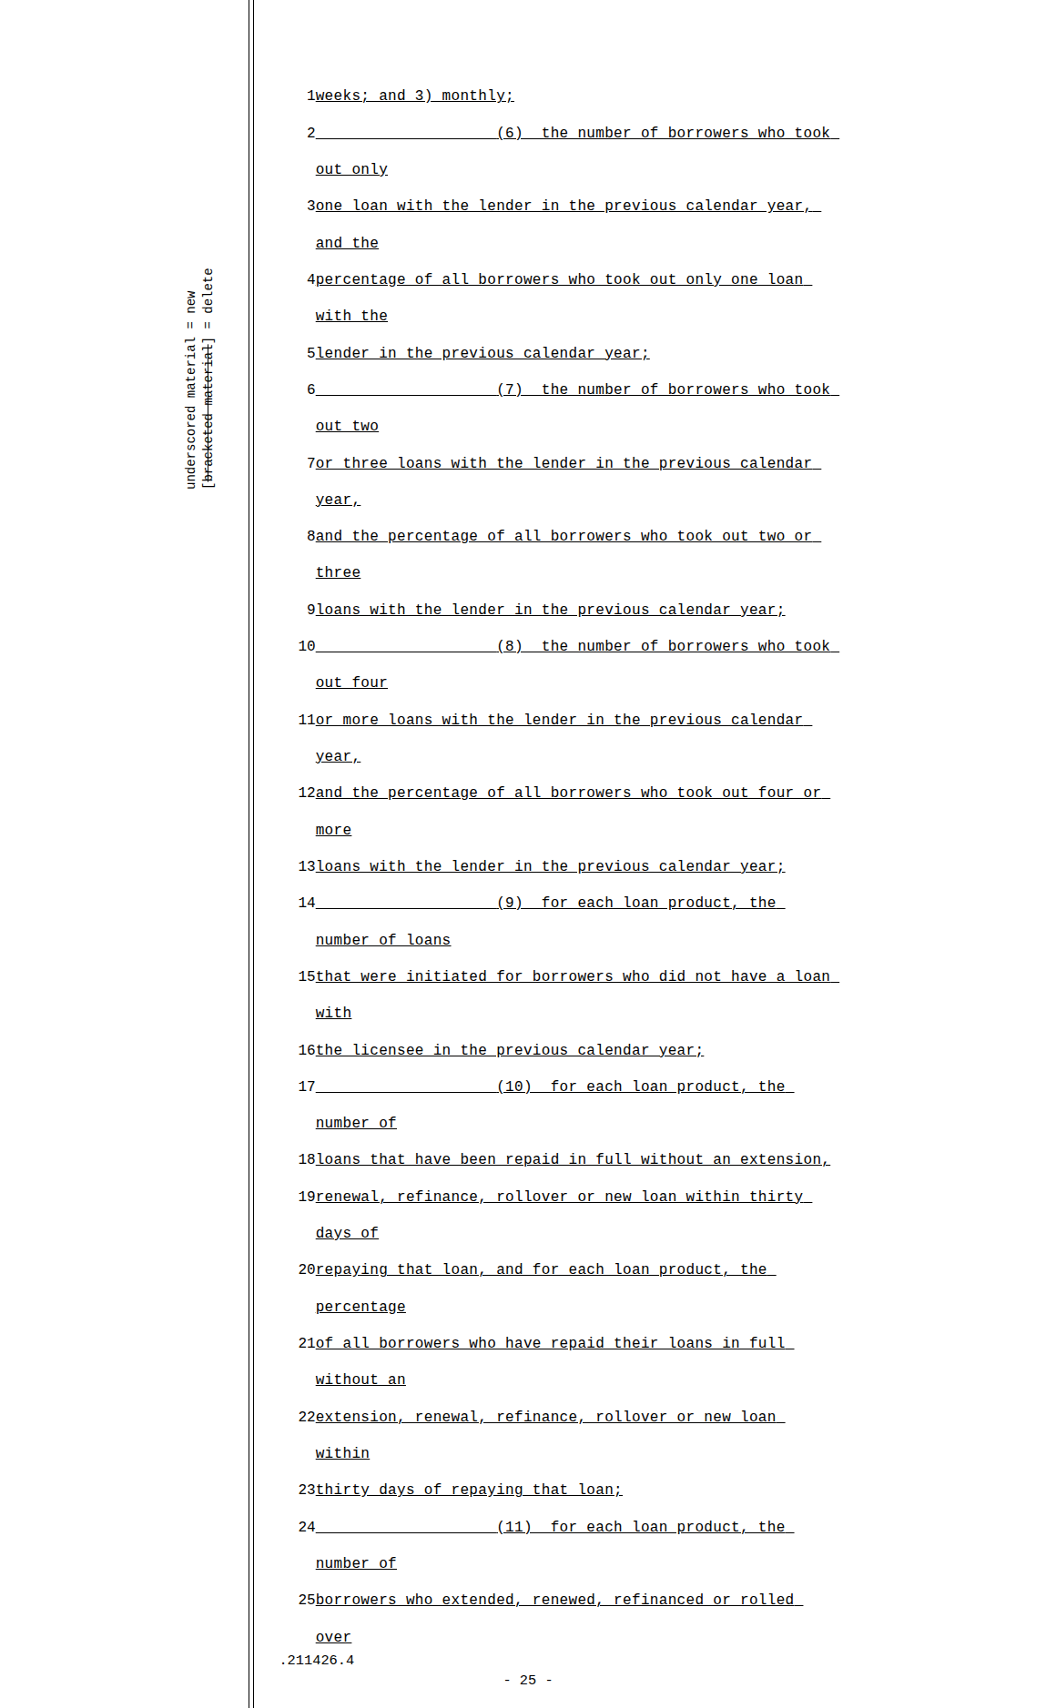underscored material = new [bracketed material] = delete
| 1 | weeks; and 3) monthly; |
| 2 | (6) the number of borrowers who took out only |
| 3 | one loan with the lender in the previous calendar year, and the |
| 4 | percentage of all borrowers who took out only one loan with the |
| 5 | lender in the previous calendar year; |
| 6 | (7) the number of borrowers who took out two |
| 7 | or three loans with the lender in the previous calendar year, |
| 8 | and the percentage of all borrowers who took out two or three |
| 9 | loans with the lender in the previous calendar year; |
| 10 | (8) the number of borrowers who took out four |
| 11 | or more loans with the lender in the previous calendar year, |
| 12 | and the percentage of all borrowers who took out four or more |
| 13 | loans with the lender in the previous calendar year; |
| 14 | (9) for each loan product, the number of loans |
| 15 | that were initiated for borrowers who did not have a loan with |
| 16 | the licensee in the previous calendar year; |
| 17 | (10) for each loan product, the number of |
| 18 | loans that have been repaid in full without an extension, |
| 19 | renewal, refinance, rollover or new loan within thirty days of |
| 20 | repaying that loan, and for each loan product, the percentage |
| 21 | of all borrowers who have repaid their loans in full without an |
| 22 | extension, renewal, refinance, rollover or new loan within |
| 23 | thirty days of repaying that loan; |
| 24 | (11) for each loan product, the number of |
| 25 | borrowers who extended, renewed, refinanced or rolled over |
.211426.4
- 25 -